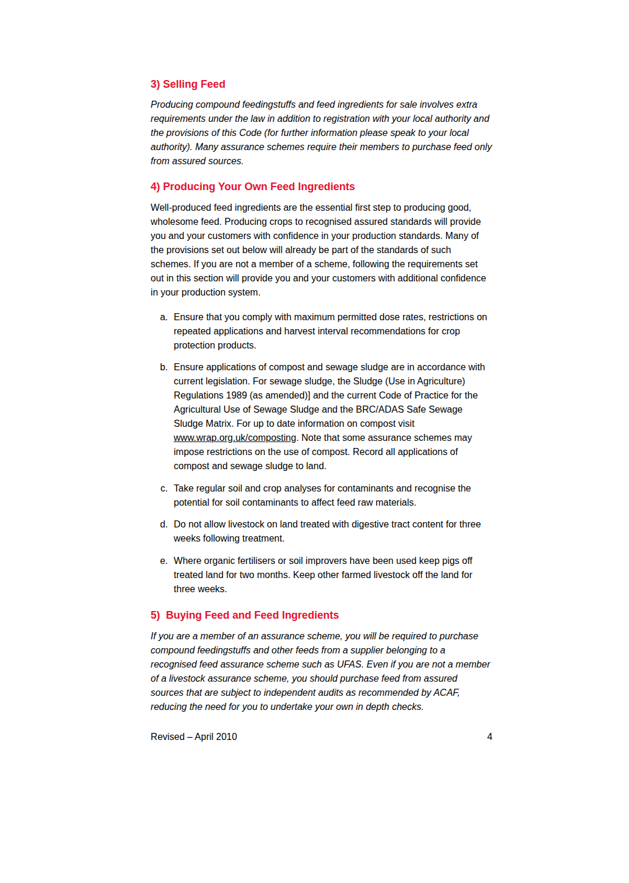3) Selling Feed
Producing compound feedingstuffs and feed ingredients for sale involves extra requirements under the law in addition to registration with your local authority and the provisions of this Code (for further information please speak to your local authority). Many assurance schemes require their members to purchase feed only from assured sources.
4) Producing Your Own Feed Ingredients
Well-produced feed ingredients are the essential first step to producing good, wholesome feed. Producing crops to recognised assured standards will provide you and your customers with confidence in your production standards. Many of the provisions set out below will already be part of the standards of such schemes. If you are not a member of a scheme, following the requirements set out in this section will provide you and your customers with additional confidence in your production system.
Ensure that you comply with maximum permitted dose rates, restrictions on repeated applications and harvest interval recommendations for crop protection products.
Ensure applications of compost and sewage sludge are in accordance with current legislation. For sewage sludge, the Sludge (Use in Agriculture) Regulations 1989 (as amended)] and the current Code of Practice for the Agricultural Use of Sewage Sludge and the BRC/ADAS Safe Sewage Sludge Matrix. For up to date information on compost visit www.wrap.org.uk/composting. Note that some assurance schemes may impose restrictions on the use of compost. Record all applications of compost and sewage sludge to land.
Take regular soil and crop analyses for contaminants and recognise the potential for soil contaminants to affect feed raw materials.
Do not allow livestock on land treated with digestive tract content for three weeks following treatment.
Where organic fertilisers or soil improvers have been used keep pigs off treated land for two months. Keep other farmed livestock off the land for three weeks.
5) Buying Feed and Feed Ingredients
If you are a member of an assurance scheme, you will be required to purchase compound feedingstuffs and other feeds from a supplier belonging to a recognised feed assurance scheme such as UFAS. Even if you are not a member of a livestock assurance scheme, you should purchase feed from assured sources that are subject to independent audits as recommended by ACAF, reducing the need for you to undertake your own in depth checks.
Revised – April 2010 4